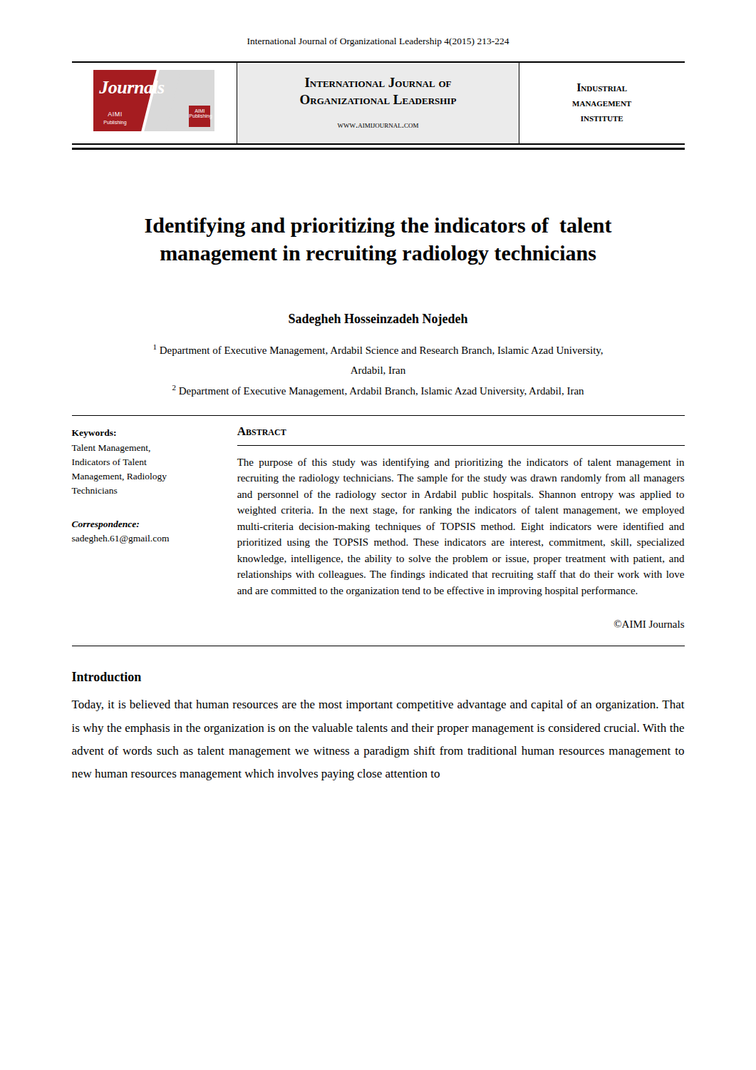International Journal of Organizational Leadership 4(2015) 213-224
| Journals AIMI Publishing AIMI Publishing | International Journal of Organizational Leadership www.aimijournal.com | Industrial management institute |
Identifying and prioritizing the indicators of talent management in recruiting radiology technicians
Sadegheh Hosseinzadeh Nojedeh
1 Department of Executive Management, Ardabil Science and Research Branch, Islamic Azad University,
Ardabil, Iran
2 Department of Executive Management, Ardabil Branch, Islamic Azad University, Ardabil, Iran
| Keywords: Talent Management, Indicators of Talent Management, Radiology Technicians Correspondence: sadegheh.61@gmail.com | Abstract The purpose of this study was identifying and prioritizing the indicators of talent management in recruiting the radiology technicians. The sample for the study was drawn randomly from all managers and personnel of the radiology sector in Ardabil public hospitals. Shannon entropy was applied to weighted criteria. In the next stage, for ranking the indicators of talent management, we employed multi-criteria decision-making techniques of TOPSIS method. Eight indicators were identified and prioritized using the TOPSIS method. These indicators are interest, commitment, skill, specialized knowledge, intelligence, the ability to solve the problem or issue, proper treatment with patient, and relationships with colleagues. The findings indicated that recruiting staff that do their work with love and are committed to the organization tend to be effective in improving hospital performance. ©AIMI Journals |
Introduction
Today, it is believed that human resources are the most important competitive advantage and capital of an organization. That is why the emphasis in the organization is on the valuable talents and their proper management is considered crucial. With the advent of words such as talent management we witness a paradigm shift from traditional human resources management to new human resources management which involves paying close attention to